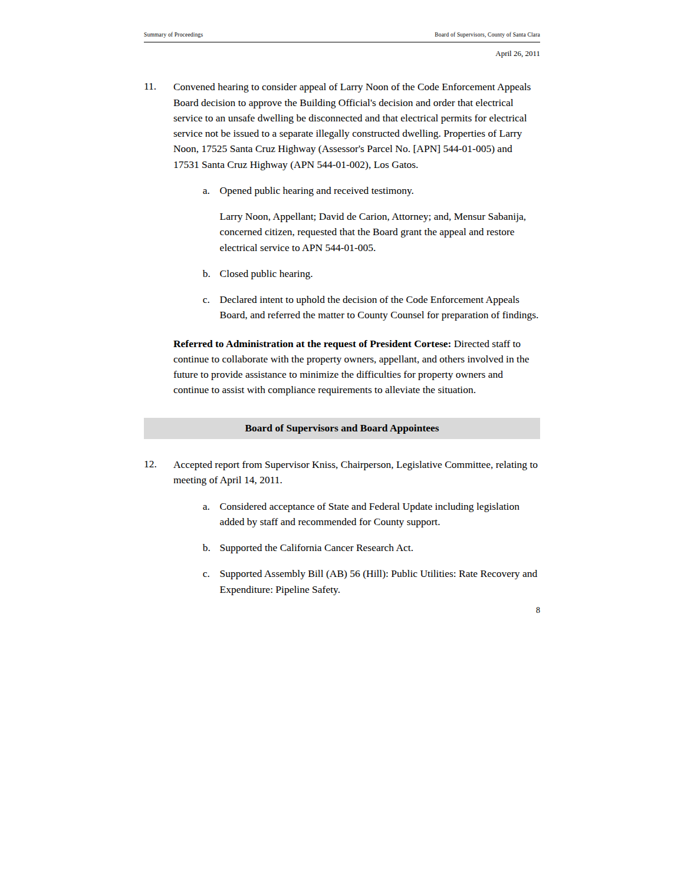Summary of Proceedings
Board of Supervisors, County of Santa Clara
April 26, 2011
11. Convened hearing to consider appeal of Larry Noon of the Code Enforcement Appeals Board decision to approve the Building Official's decision and order that electrical service to an unsafe dwelling be disconnected and that electrical permits for electrical service not be issued to a separate illegally constructed dwelling. Properties of Larry Noon, 17525 Santa Cruz Highway (Assessor's Parcel No. [APN] 544-01-005) and 17531 Santa Cruz Highway (APN 544-01-002), Los Gatos.
a. Opened public hearing and received testimony.
Larry Noon, Appellant; David de Carion, Attorney; and, Mensur Sabanija, concerned citizen, requested that the Board grant the appeal and restore electrical service to APN 544-01-005.
b. Closed public hearing.
c. Declared intent to uphold the decision of the Code Enforcement Appeals Board, and referred the matter to County Counsel for preparation of findings.
Referred to Administration at the request of President Cortese: Directed staff to continue to collaborate with the property owners, appellant, and others involved in the future to provide assistance to minimize the difficulties for property owners and continue to assist with compliance requirements to alleviate the situation.
Board of Supervisors and Board Appointees
12. Accepted report from Supervisor Kniss, Chairperson, Legislative Committee, relating to meeting of April 14, 2011.
a. Considered acceptance of State and Federal Update including legislation added by staff and recommended for County support.
b. Supported the California Cancer Research Act.
c. Supported Assembly Bill (AB) 56 (Hill): Public Utilities: Rate Recovery and Expenditure: Pipeline Safety.
8